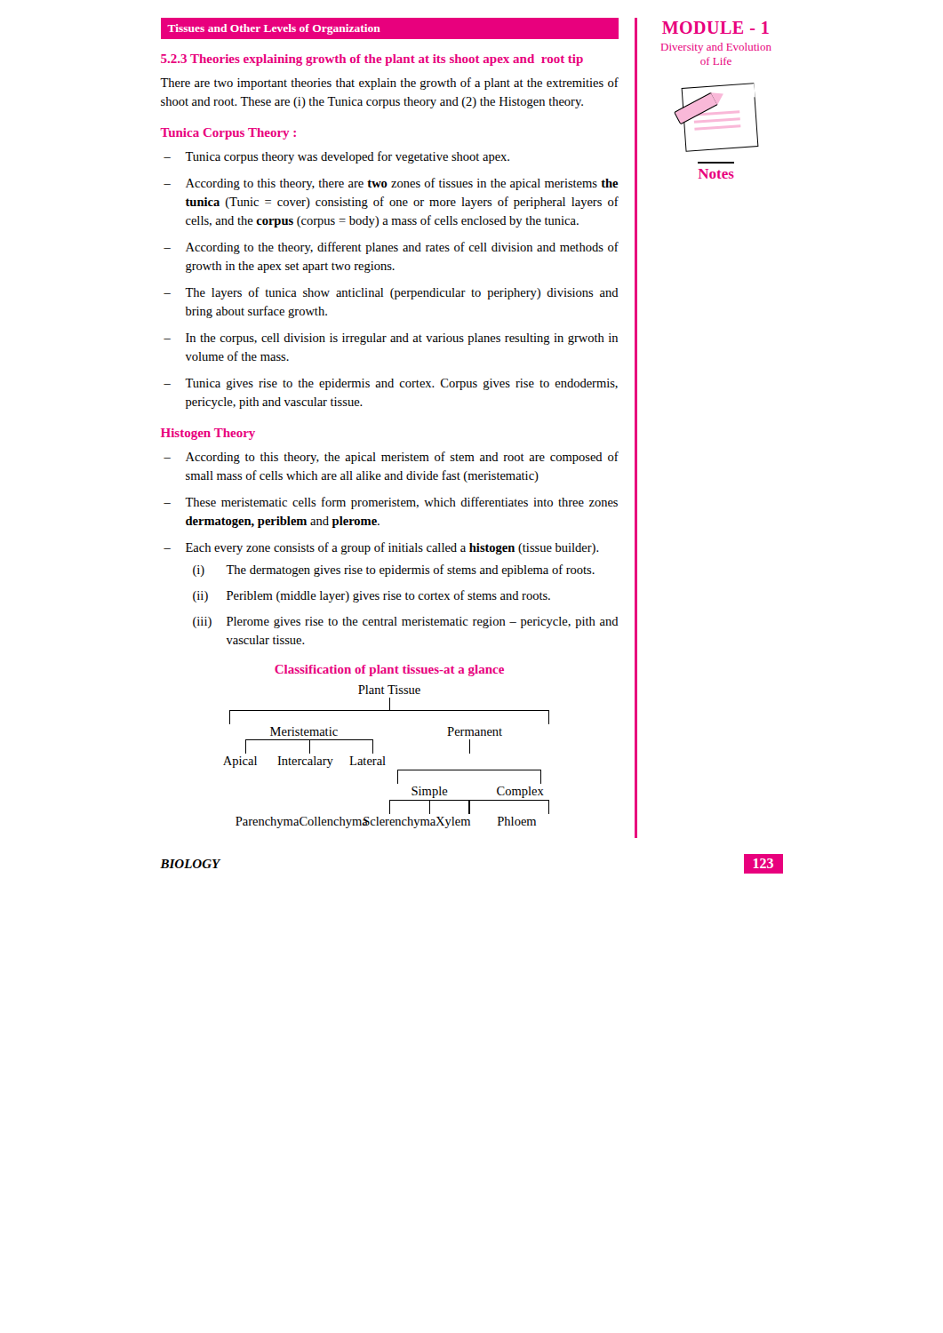Tissues and Other Levels of Organization
5.2.3 Theories explaining growth of the plant at its shoot apex and root tip
There are two important theories that explain the growth of a plant at the extremities of shoot and root. These are (i) the Tunica corpus theory and (2) the Histogen theory.
Tunica Corpus Theory :
Tunica corpus theory was developed for vegetative shoot apex.
According to this theory, there are two zones of tissues in the apical meristems the tunica (Tunic = cover) consisting of one or more layers of peripheral layers of cells, and the corpus (corpus = body) a mass of cells enclosed by the tunica.
According to the theory, different planes and rates of cell division and methods of growth in the apex set apart two regions.
The layers of tunica show anticlinal (perpendicular to periphery) divisions and bring about surface growth.
In the corpus, cell division is irregular and at various planes resulting in grwoth in volume of the mass.
Tunica gives rise to the epidermis and cortex. Corpus gives rise to endodermis, pericycle, pith and vascular tissue.
Histogen Theory
According to this theory, the apical meristem of stem and root are composed of small mass of cells which are all alike and divide fast (meristematic)
These meristematic cells form promeristem, which differentiates into three zones dermatogen, periblem and plerome.
Each every zone consists of a group of initials called a histogen (tissue builder).
(i) The dermatogen gives rise to epidermis of stems and epiblema of roots.
(ii) Periblem (middle layer) gives rise to cortex of stems and roots.
(iii) Plerome gives rise to the central meristematic region – pericycle, pith and vascular tissue.
Classification of plant tissues-at a glance
Plant Tissue
Meristematic
Permanent
Apical
Intercalary
Lateral
Simple
Complex
Parenchyma
Collenchyma
Sclerenchyma
Xylem
Phloem
MODULE - 1
Diversity and Evolution
of Life
Notes
BIOLOGY
123